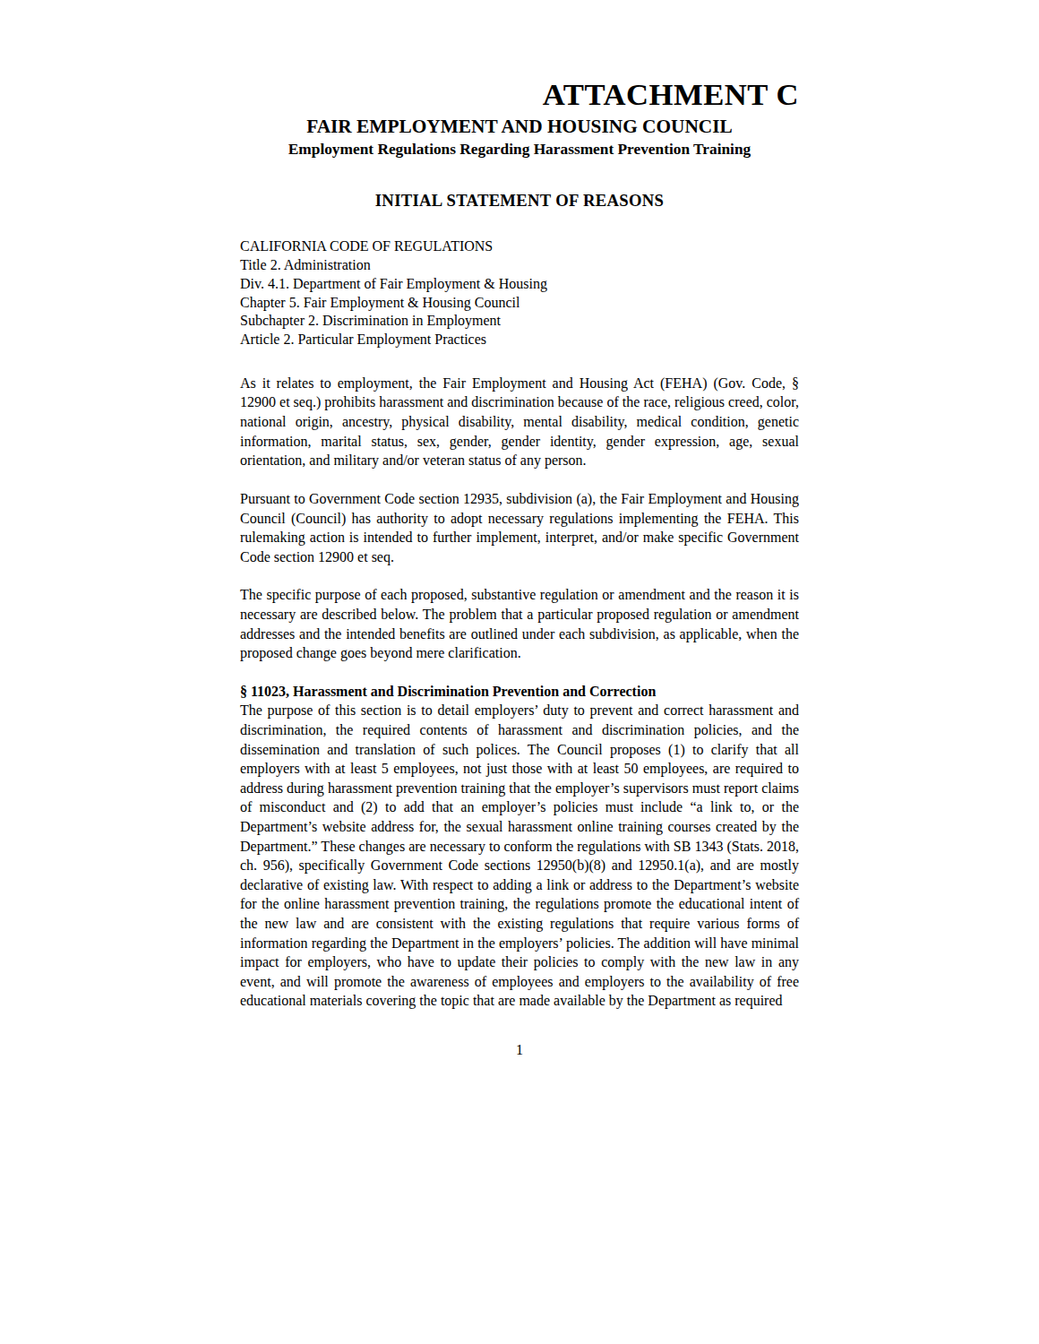ATTACHMENT C
FAIR EMPLOYMENT AND HOUSING COUNCIL
Employment Regulations Regarding Harassment Prevention Training
INITIAL STATEMENT OF REASONS
CALIFORNIA CODE OF REGULATIONS
Title 2. Administration
Div. 4.1. Department of Fair Employment & Housing
Chapter 5. Fair Employment & Housing Council
Subchapter 2. Discrimination in Employment
Article 2. Particular Employment Practices
As it relates to employment, the Fair Employment and Housing Act (FEHA) (Gov. Code, § 12900 et seq.) prohibits harassment and discrimination because of the race, religious creed, color, national origin, ancestry, physical disability, mental disability, medical condition, genetic information, marital status, sex, gender, gender identity, gender expression, age, sexual orientation, and military and/or veteran status of any person.
Pursuant to Government Code section 12935, subdivision (a), the Fair Employment and Housing Council (Council) has authority to adopt necessary regulations implementing the FEHA. This rulemaking action is intended to further implement, interpret, and/or make specific Government Code section 12900 et seq.
The specific purpose of each proposed, substantive regulation or amendment and the reason it is necessary are described below. The problem that a particular proposed regulation or amendment addresses and the intended benefits are outlined under each subdivision, as applicable, when the proposed change goes beyond mere clarification.
§ 11023, Harassment and Discrimination Prevention and Correction
The purpose of this section is to detail employers’ duty to prevent and correct harassment and discrimination, the required contents of harassment and discrimination policies, and the dissemination and translation of such polices. The Council proposes (1) to clarify that all employers with at least 5 employees, not just those with at least 50 employees, are required to address during harassment prevention training that the employer’s supervisors must report claims of misconduct and (2) to add that an employer’s policies must include “a link to, or the Department’s website address for, the sexual harassment online training courses created by the Department.” These changes are necessary to conform the regulations with SB 1343 (Stats. 2018, ch. 956), specifically Government Code sections 12950(b)(8) and 12950.1(a), and are mostly declarative of existing law. With respect to adding a link or address to the Department’s website for the online harassment prevention training, the regulations promote the educational intent of the new law and are consistent with the existing regulations that require various forms of information regarding the Department in the employers’ policies. The addition will have minimal impact for employers, who have to update their policies to comply with the new law in any event, and will promote the awareness of employees and employers to the availability of free educational materials covering the topic that are made available by the Department as required
1